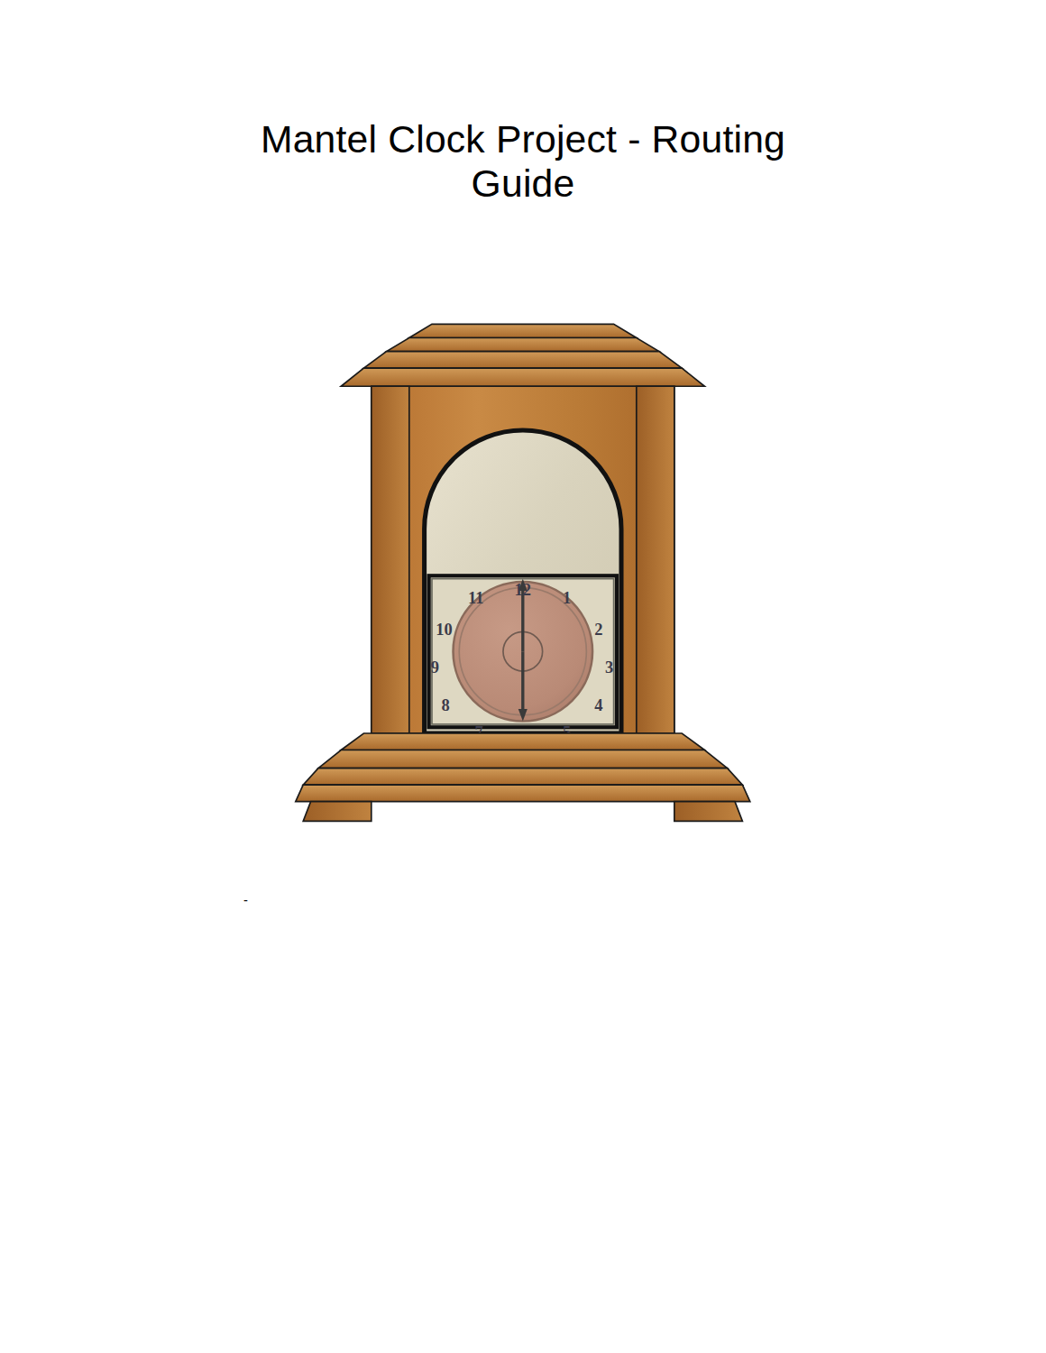Mantel Clock Project - Routing Guide
12 1 2 3 4 5 6 7 8 9 10 11
-